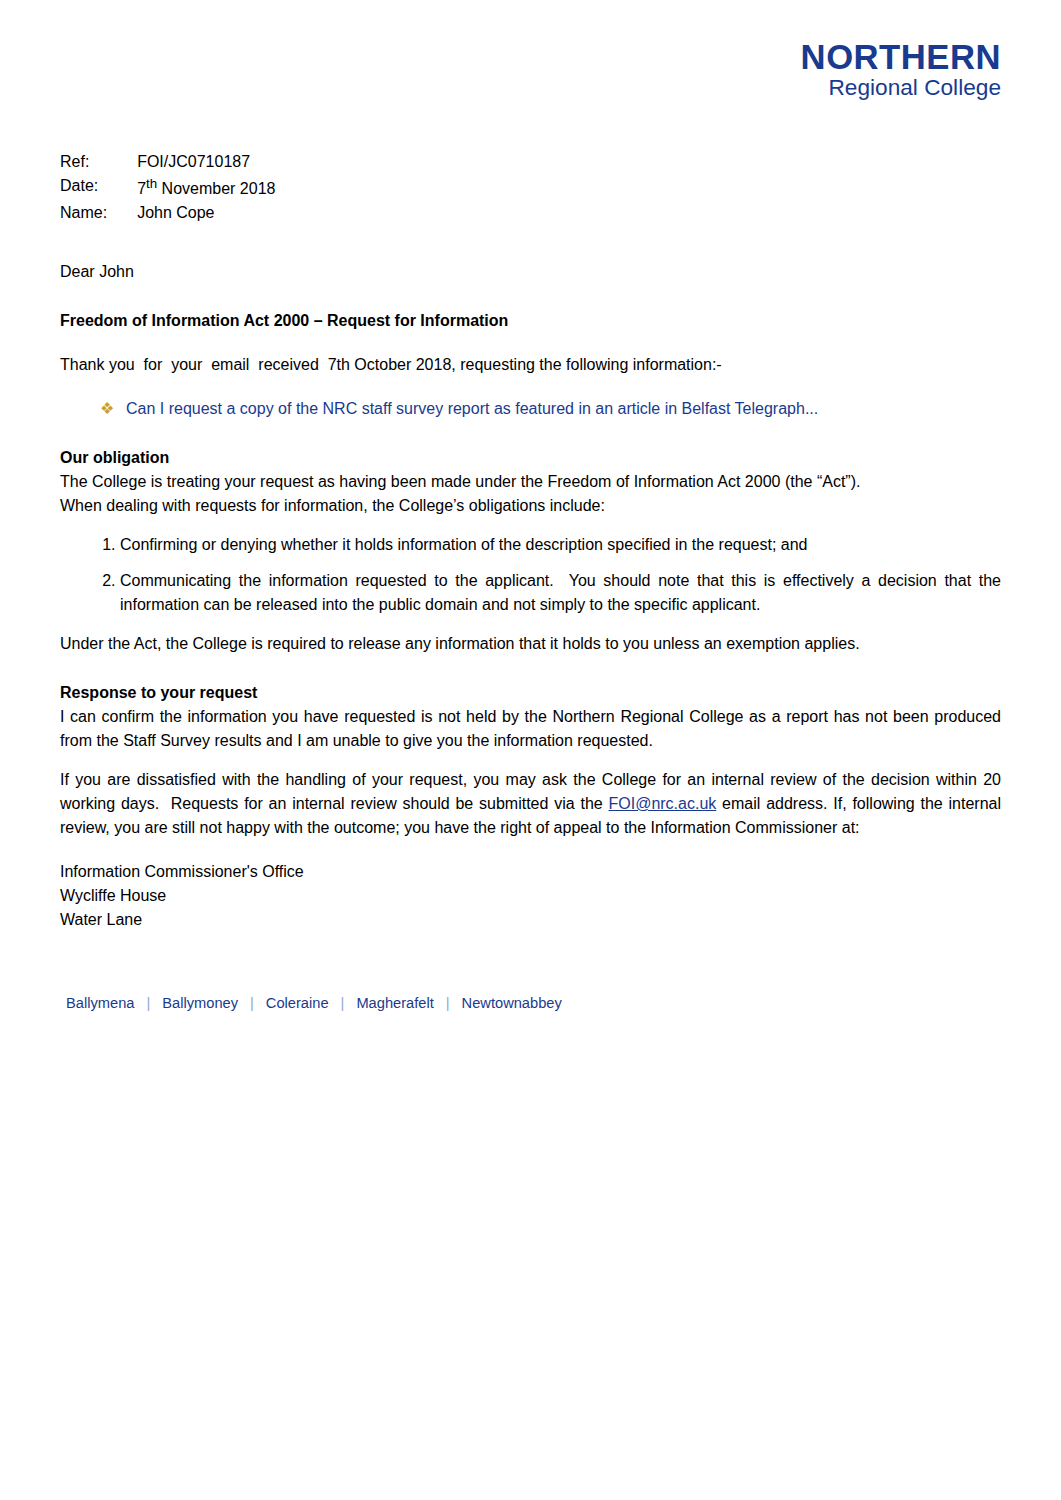NORTHERN
Regional College
| Ref: | FOI/JC0710187 |
| Date: | 7 th November 2018 |
| Name: | John Cope |
Dear John
Freedom of Information Act 2000 – Request for Information
Thank you for your email received 7th October 2018, requesting the following information:-
❖ Can I request a copy of the NRC staff survey report as featured in an article in Belfast Telegraph...
Our obligation
The College is treating your request as having been made under the Freedom of Information Act 2000 (the “Act”).
When dealing with requests for information, the College’s obligations include:
Confirming or denying whether it holds information of the description specified in the request; and
Communicating the information requested to the applicant. You should note that this is effectively a decision that the information can be released into the public domain and not simply to the specific applicant.
Under the Act, the College is required to release any information that it holds to you unless an exemption applies.
Response to your request
I can confirm the information you have requested is not held by the Northern Regional College as a report has not been produced from the Staff Survey results and I am unable to give you the information requested.
If you are dissatisfied with the handling of your request, you may ask the College for an internal review of the decision within 20 working days. Requests for an internal review should be submitted via the FOI@nrc.ac.uk email address. If, following the internal review, you are still not happy with the outcome; you have the right of appeal to the Information Commissioner at:
Information Commissioner's Office
Wycliffe House
Water Lane
Ballymena|Ballymoney|Coleraine|Magherafelt|Newtownabbey